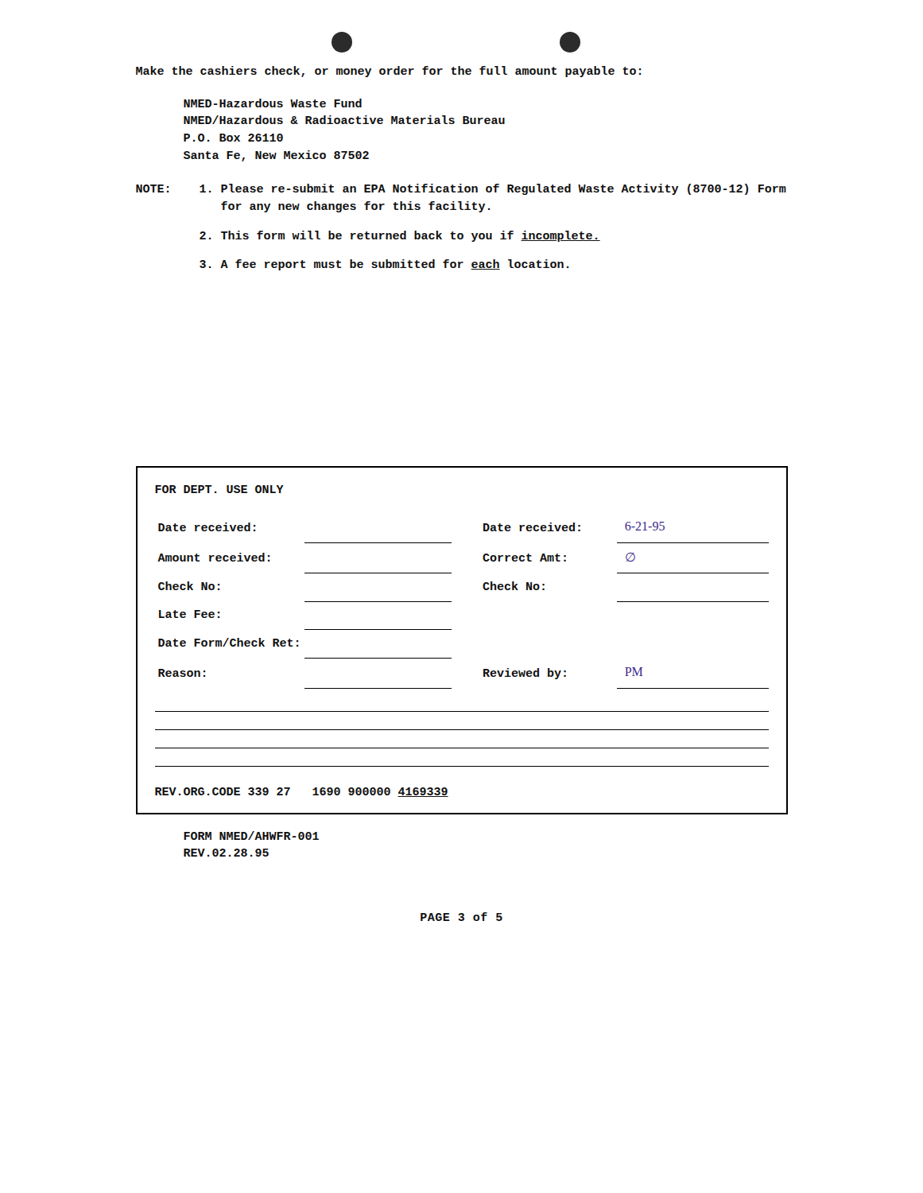Make the cashiers check, or money order for the full amount payable to:
NMED-Hazardous Waste Fund
NMED/Hazardous & Radioactive Materials Bureau
P.O. Box 26110
Santa Fe, New Mexico 87502
NOTE:
Please re-submit an EPA Notification of Regulated Waste Activity (8700-12) Form for any new changes for this facility.
This form will be returned back to you if incomplete.
A fee report must be submitted for each location.
FOR DEPT. USE ONLY
| Date received: | | | Date received: | 6-21-95 |
| Amount received: | | | Correct Amt: | ∅ |
| Check No: | | | Check No: | |
| Late Fee: | | | | |
| Date Form/Check Ret: | | | | |
| Reason: | | | Reviewed by: | PM |
REV.ORG.CODE 339 27 1690 900000 4169339
FORM NMED/AHWFR-001
REV.02.28.95
PAGE 3 of 5